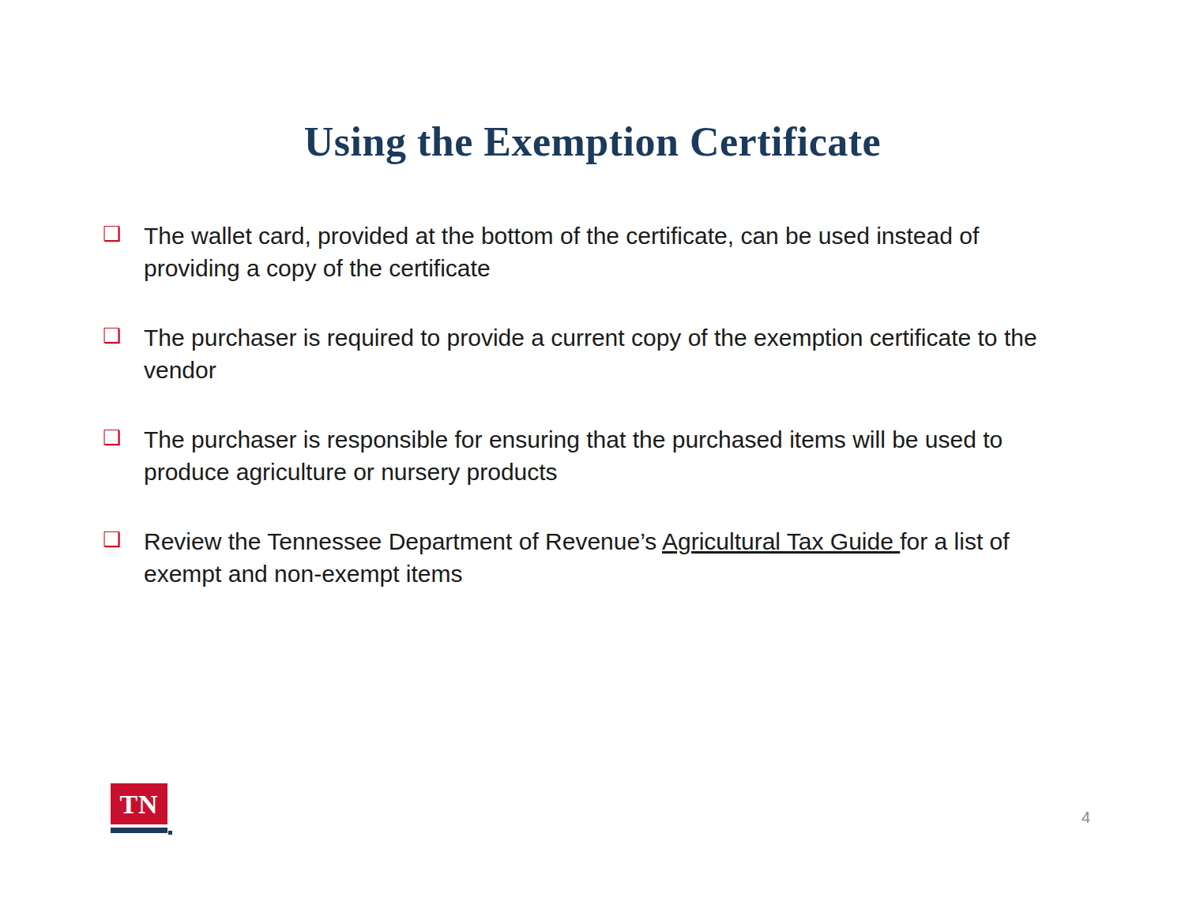Using the Exemption Certificate
The wallet card, provided at the bottom of the certificate, can be used instead of providing a copy of the certificate
The purchaser is required to provide a current copy of the exemption certificate to the vendor
The purchaser is responsible for ensuring that the purchased items will be used to produce agriculture or nursery products
Review the Tennessee Department of Revenue’s Agricultural Tax Guide for a list of exempt and non-exempt items
TN
4